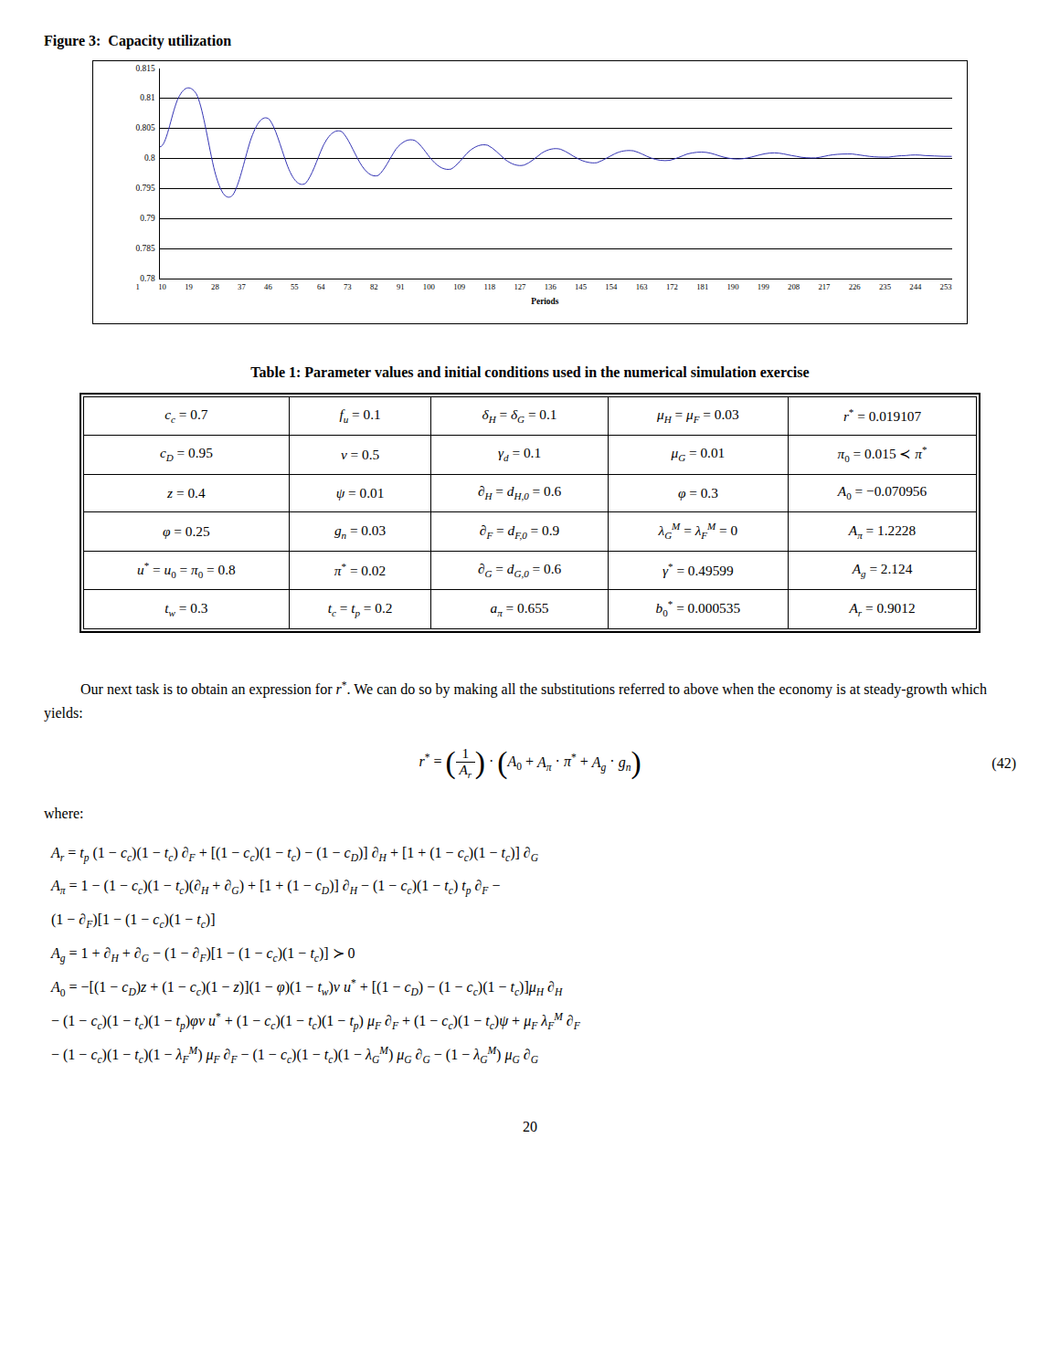Figure 3: Capacity utilization
0.815 0.81 0.805 0.8 0.795 0.79 0.785 0.78
110192837465564738291100109118127136145154163172181190199208217226235244253
Periods
Table 1: Parameter values and initial conditions used in the numerical simulation exercise
| c c = 0.7 | f u = 0.1 | δ H = δ G = 0.1 | μ H = μ F = 0.03 | r * = 0.019107 |
| c D = 0.95 | v = 0.5 | γ d = 0.1 | μ G = 0.01 | π 0 = 0.015 ≺ π * |
| z = 0.4 | ψ = 0.01 | ∂ H = d H,0 = 0.6 | φ = 0.3 | A 0 = −0.070956 |
| φ = 0.25 | g n = 0.03 | ∂ F = d F,0 = 0.9 | λ G M = λ F M = 0 | A π = 1.2228 |
| u * = u 0 = π 0 = 0.8 | π * = 0.02 | ∂ G = d G,0 = 0.6 | γ * = 0.49599 | A g = 2.124 |
| t w = 0.3 | t c = t p = 0.2 | a π = 0.655 | b 0 * = 0.000535 | A r = 0.9012 |
Our next task is to obtain an expression for r*. We can do so by making all the substitutions referred to above when the economy is at steady-growth which yields:
r* = (1 Ar) · (A0 + Aπ · π* + Ag · gn) (42)
where:
Ar = tp (1 − cc)(1 − tc) ∂F + [(1 − cc)(1 − tc) − (1 − cD)] ∂H + [1 + (1 − cc)(1 − tc)] ∂G
Aπ = 1 − (1 − cc)(1 − tc)(∂H + ∂G) + [1 + (1 − cD)] ∂H − (1 − cc)(1 − tc) tp ∂F −
(1 − ∂F)[1 − (1 − cc)(1 − tc)]
Ag = 1 + ∂H + ∂G − (1 − ∂F)[1 − (1 − cc)(1 − tc)] ≻ 0
A0 = −[(1 − cD)z + (1 − cc)(1 − z)](1 − φ)(1 − tw)v u* + [(1 − cD) − (1 − cc)(1 − tc)]μH ∂H
− (1 − cc)(1 − tc)(1 − tp)φv u* + (1 − cc)(1 − tc)(1 − tp) μF ∂F + (1 − cc)(1 − tc)ψ + μF λFM ∂F
− (1 − cc)(1 − tc)(1 − λFM) μF ∂F − (1 − cc)(1 − tc)(1 − λGM) μG ∂G − (1 − λGM) μG ∂G
20